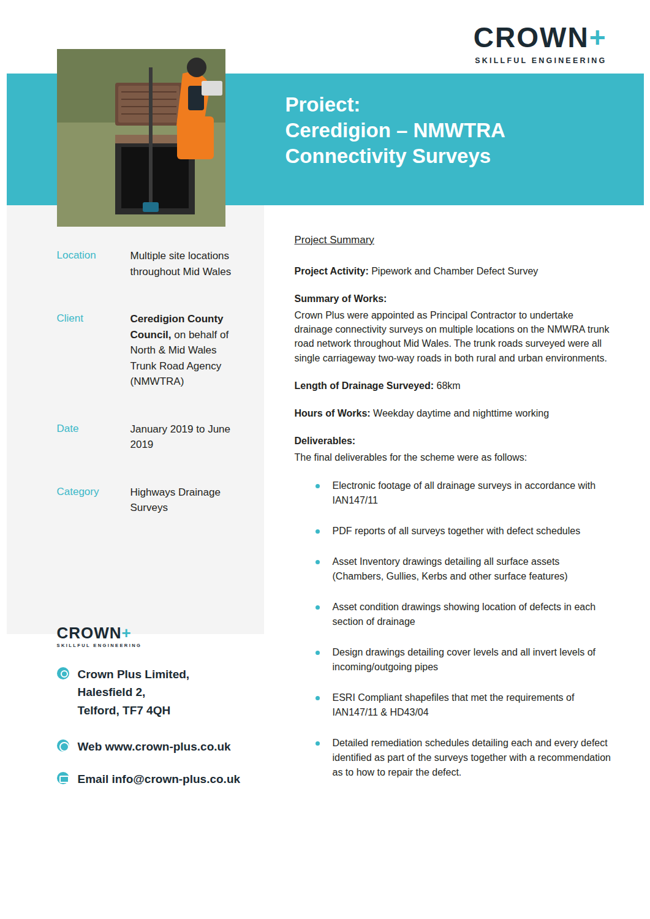CROWN+
SKILLFUL ENGINEERING
Proiect:
Ceredigion – NMWTRA
Connectivity Surveys
| Location | Multiple site locations throughout Mid Wales |
| Client | Ceredigion County Council, on behalf of North & Mid Wales Trunk Road Agency (NMWTRA) |
| Date | January 2019 to June 2019 |
| Category | Highways Drainage Surveys |
CROWN+
SKILLFUL ENGINEERING
Crown Plus Limited,
Halesfield 2,
Telford, TF7 4QH
Web www.crown-plus.co.uk
Email info@crown-plus.co.uk
Project Summary
Project Activity: Pipework and Chamber Defect Survey
Summary of Works:
Crown Plus were appointed as Principal Contractor to undertake drainage connectivity surveys on multiple locations on the NMWRA trunk road network throughout Mid Wales. The trunk roads surveyed were all single carriageway two-way roads in both rural and urban environments.
Length of Drainage Surveyed: 68km
Hours of Works: Weekday daytime and nighttime working
Deliverables:
The final deliverables for the scheme were as follows:
Electronic footage of all drainage surveys in accordance with IAN147/11
PDF reports of all surveys together with defect schedules
Asset Inventory drawings detailing all surface assets (Chambers, Gullies, Kerbs and other surface features)
Asset condition drawings showing location of defects in each section of drainage
Design drawings detailing cover levels and all invert levels of incoming/outgoing pipes
ESRI Compliant shapefiles that met the requirements of IAN147/11 & HD43/04
Detailed remediation schedules detailing each and every defect identified as part of the surveys together with a recommendation as to how to repair the defect.